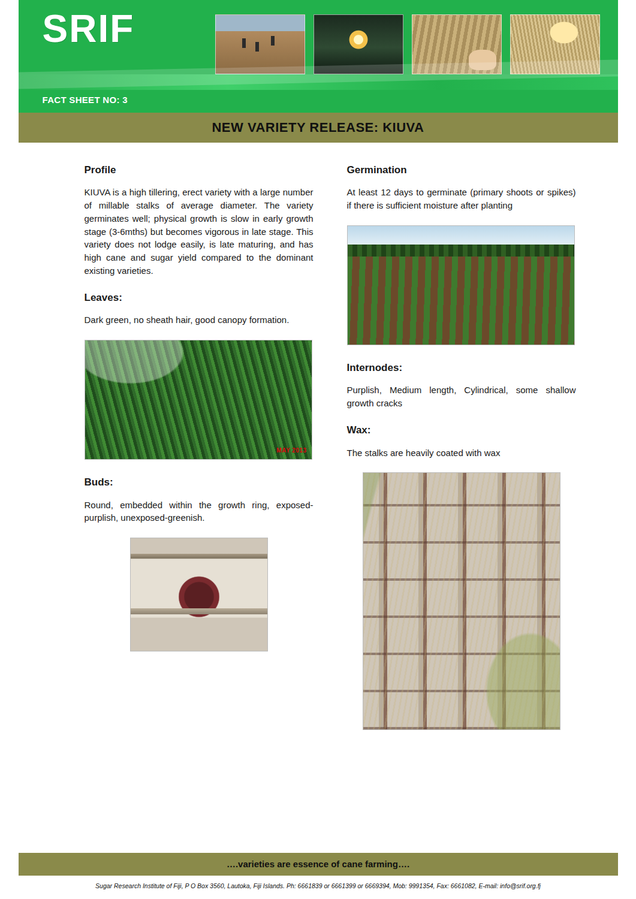SRIF
FACT SHEET NO: 3
NEW VARIETY RELEASE: KIUVA
Profile
KIUVA is a high tillering, erect variety with a large number of millable stalks of average diameter. The variety germinates well; physical growth is slow in early growth stage (3-6mths) but becomes vigorous in late stage. This variety does not lodge easily, is late maturing, and has high cane and sugar yield compared to the dominant existing varieties.
Leaves:
Dark green, no sheath hair, good canopy formation.
MAY 2013
Buds:
Round, embedded within the growth ring, exposed-purplish, unexposed-greenish.
Germination
At least 12 days to germinate (primary shoots or spikes) if there is sufficient moisture after planting
Internodes:
Purplish, Medium length, Cylindrical, some shallow growth cracks
Wax:
The stalks are heavily coated with wax
….varieties are essence of cane farming….
Sugar Research Institute of Fiji, P O Box 3560, Lautoka, Fiji Islands. Ph: 6661839 or 6661399 or 6669394, Mob: 9991354, Fax: 6661082, E-mail: info@srif.org.fj